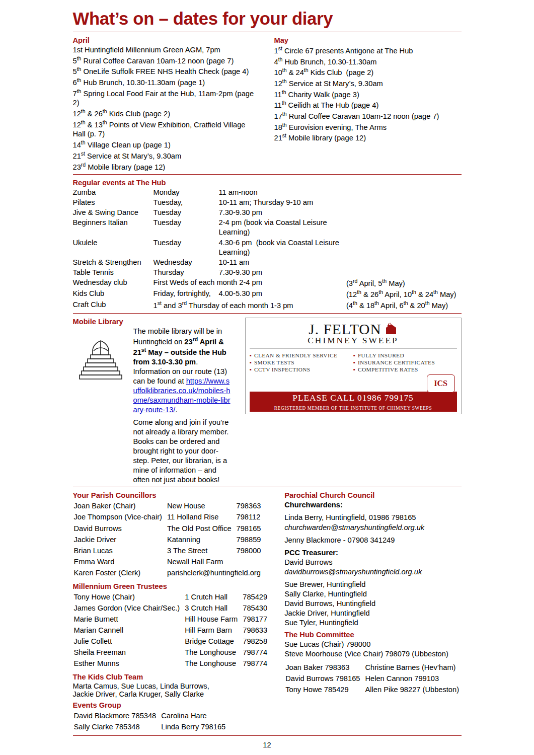What’s on – dates for your diary
April
1st Huntingfield Millennium Green AGM, 7pm
5th Rural Coffee Caravan 10am-12 noon (page 7)
5th OneLife Suffolk FREE NHS Health Check (page 4)
6th Hub Brunch, 10.30-11.30am (page 1)
7th Spring Local Food Fair at the Hub, 11am-2pm (page 2)
12th & 26th Kids Club (page 2)
12th & 13th Points of View Exhibition, Cratfield Village Hall (p. 7)
14th Village Clean up (page 1)
21st Service at St Mary’s, 9.30am
23rd Mobile library (page 12)
May
1st Circle 67 presents Antigone at The Hub
4th Hub Brunch, 10.30-11.30am
10th & 24th Kids Club (page 2)
12th Service at St Mary’s, 9.30am
11th Charity Walk (page 3)
11th Ceilidh at The Hub (page 4)
17th Rural Coffee Caravan 10am-12 noon (page 7)
18th Eurovision evening, The Arms
21st Mobile library (page 12)
Regular events at The Hub
| Zumba | Monday | 11 am-noon | |
| Pilates | Tuesday, | 10-11 am; Thursday 9-10 am | |
| Jive & Swing Dance | Tuesday | 7.30-9.30 pm | |
| Beginners Italian | Tuesday | 2-4 pm (book via Coastal Leisure Learning) | |
| Ukulele | Tuesday | 4.30-6 pm (book via Coastal Leisure Learning) | |
| Stretch & Strengthen | Wednesday | 10-11 am | |
| Table Tennis | Thursday | 7.30-9.30 pm | |
| Wednesday club | First Weds of each month 2-4 pm | (3 rd April, 5 th May) |
| Kids Club | Friday, fortnightly, | 4.00-5.30 pm | (12 th & 26 th April, 10 th & 24 th May) |
| Craft Club | 1 st and 3 rd Thursday of each month 1-3 pm | (4 th & 18 th April, 6 th & 20 th May) |
Mobile Library
The mobile library will be in Huntingfield on 23rd April & 21st May – outside the Hub from 3.10-3.30 pm. Information on our route (13) can be found at https://www.suffolklibraries.co.uk/mobiles-home/saxmundham-mobile-library-route-13/.
Come along and join if you’re not already a library member. Books can be ordered and brought right to your door-step. Peter, our librarian, is a mine of information – and often not just about books!
J. FELTON
CHIMNEY SWEEP
CLEAN & FRIENDLY SERVICE
SMOKE TESTS
CCTV INSPECTIONS
FULLY INSURED
INSURANCE CERTIFICATES
COMPETITIVE RATES
ICS
PLEASE CALL 01986 799175
REGISTERED MEMBER OF THE INSTITUTE OF CHIMNEY SWEEPS
Your Parish Councillors
| Joan Baker (Chair) | New House | 798363 |
| Joe Thompson (Vice-chair) | 11 Holland Rise | 798112 |
| David Burrows | The Old Post Office | 798165 |
| Jackie Driver | Katanning | 798859 |
| Brian Lucas | 3 The Street | 798000 |
| Emma Ward | Newall Hall Farm | |
| Karen Foster (Clerk) | parishclerk@huntingfield.org |
Millennium Green Trustees
| Tony Howe (Chair) | 1 Crutch Hall | 785429 |
| James Gordon (Vice Chair/Sec.) | 3 Crutch Hall | 785430 |
| Marie Burnett | Hill House Farm | 798177 |
| Marian Cannell | Hill Farm Barn | 798633 |
| Julie Collett | Bridge Cottage | 798258 |
| Sheila Freeman | The Longhouse | 798774 |
| Esther Munns | The Longhouse | 798774 |
The Kids Club Team
Marta Camus, Sue Lucas, Linda Burrows,
Jackie Driver, Carla Kruger, Sally Clarke
Events Group
| David Blackmore 785348 | Carolina Hare |
| Sally Clarke 785348 | Linda Berry 798165 |
Parochial Church Council
Churchwardens:
Linda Berry, Huntingfield, 01986 798165
churchwarden@stmaryshuntingfield.org.uk
Jenny Blackmore - 07908 341249
PCC Treasurer:
David Burrows
davidburrows@stmaryshuntingfield.org.uk
Sue Brewer, Huntingfield
Sally Clarke, Huntingfield
David Burrows, Huntingfield
Jackie Driver, Huntingfield
Sue Tyler, Huntingfield
The Hub Committee
Sue Lucas (Chair) 798000
Steve Moorhouse (Vice Chair) 798079 (Ubbeston)
| Joan Baker 798363 | Christine Barnes (Hev’ham) |
| David Burrows 798165 | Helen Cannon 799103 |
| Tony Howe 785429 | Allen Pike 98227 (Ubbeston) |
12